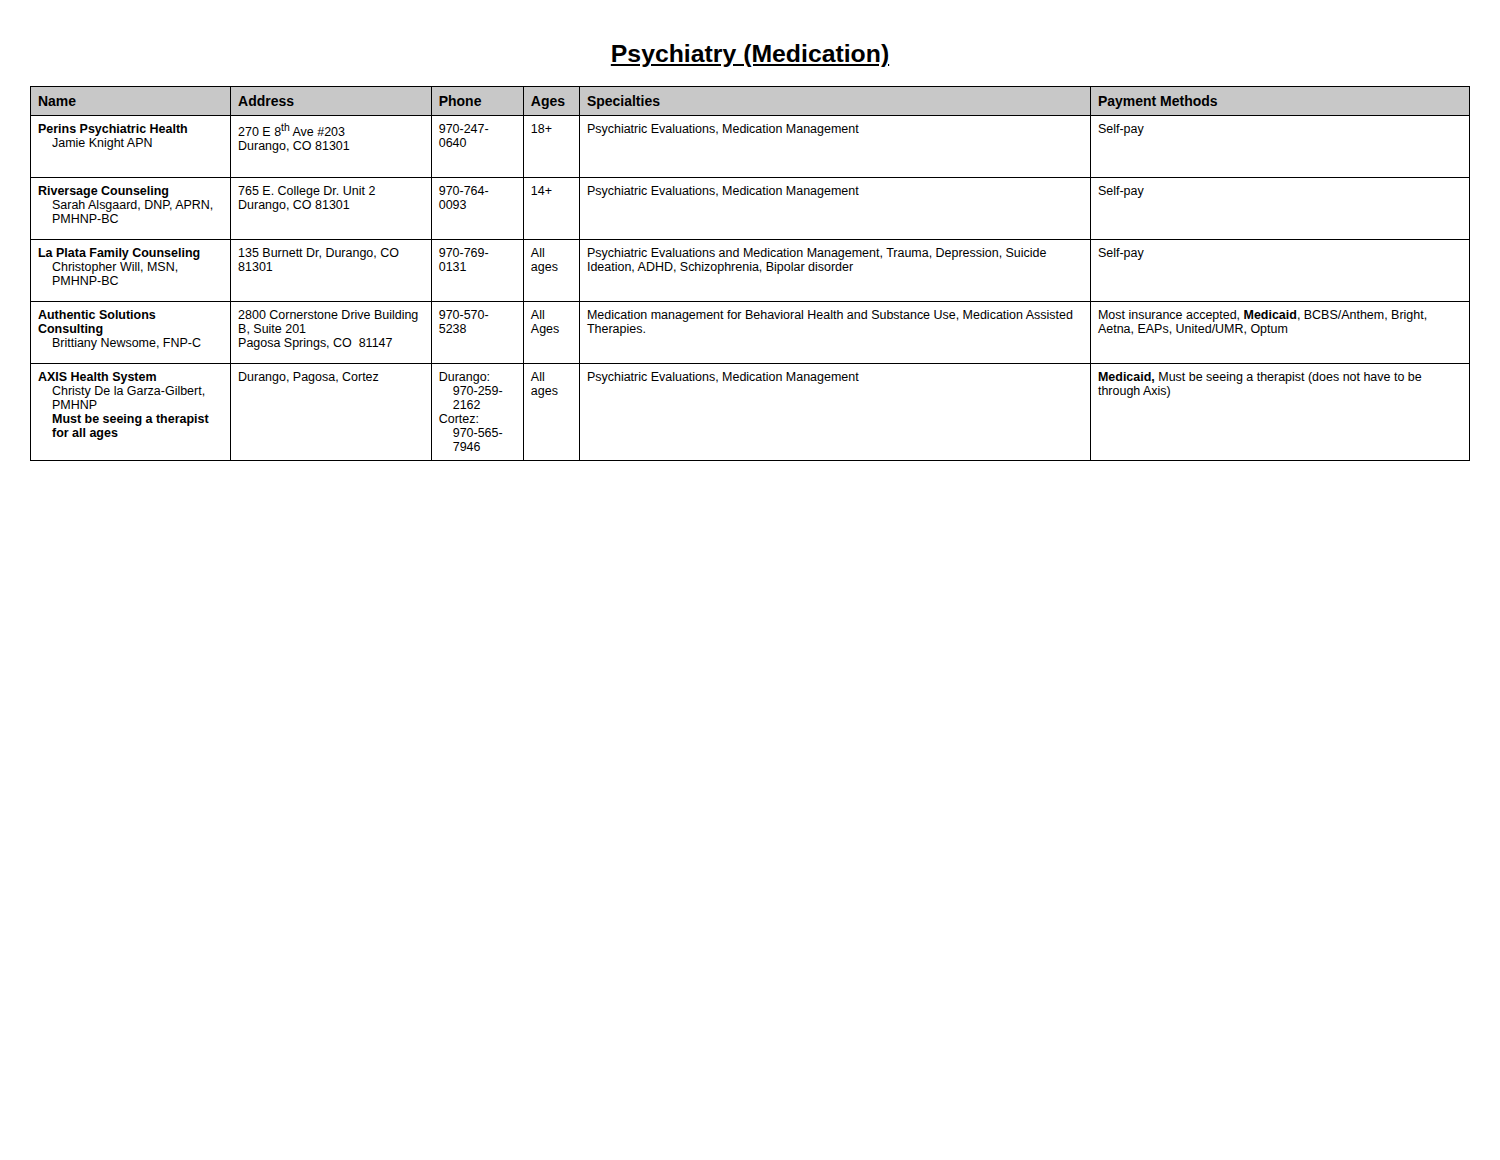Psychiatry (Medication)
| Name | Address | Phone | Ages | Specialties | Payment Methods |
| --- | --- | --- | --- | --- | --- |
| Perins Psychiatric Health Jamie Knight APN | 270 E 8 th Ave #203 Durango, CO 81301 | 970-247-0640 | 18+ | Psychiatric Evaluations, Medication Management | Self-pay |
| Riversage Counseling Sarah Alsgaard, DNP, APRN, PMHNP-BC | 765 E. College Dr. Unit 2 Durango, CO 81301 | 970-764-0093 | 14+ | Psychiatric Evaluations, Medication Management | Self-pay |
| La Plata Family Counseling Christopher Will, MSN, PMHNP-BC | 135 Burnett Dr, Durango, CO 81301 | 970-769-0131 | All ages | Psychiatric Evaluations and Medication Management, Trauma, Depression, Suicide Ideation, ADHD, Schizophrenia, Bipolar disorder | Self-pay |
| Authentic Solutions Consulting Brittiany Newsome, FNP-C | 2800 Cornerstone Drive Building B, Suite 201 Pagosa Springs, CO 81147 | 970-570-5238 | All Ages | Medication management for Behavioral Health and Substance Use, Medication Assisted Therapies. | Most insurance accepted, Medicaid , BCBS/Anthem, Bright, Aetna, EAPs, United/UMR, Optum |
| AXIS Health System Christy De la Garza-Gilbert, PMHNP Must be seeing a therapist for all ages | Durango, Pagosa, Cortez | Durango: 970-259-2162 Cortez: 970-565-7946 | All ages | Psychiatric Evaluations, Medication Management | Medicaid, Must be seeing a therapist (does not have to be through Axis) |